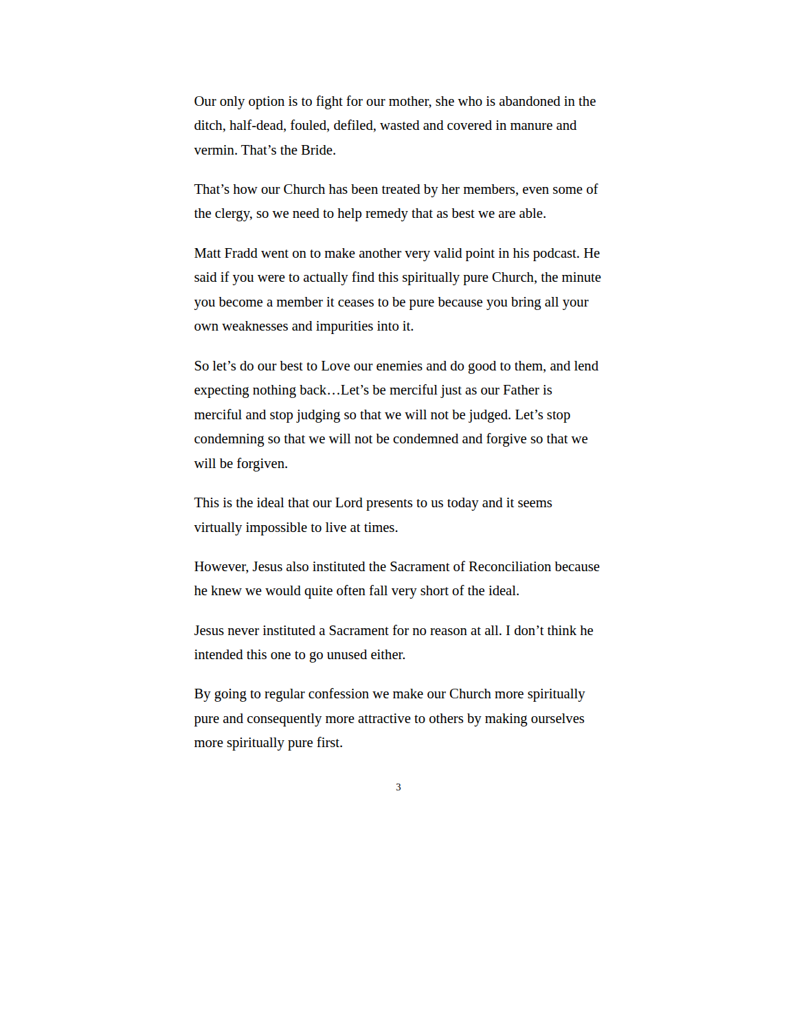Our only option is to fight for our mother, she who is abandoned in the ditch, half-dead, fouled, defiled, wasted and covered in manure and vermin. That’s the Bride.
That’s how our Church has been treated by her members, even some of the clergy, so we need to help remedy that as best we are able.
Matt Fradd went on to make another very valid point in his podcast. He said if you were to actually find this spiritually pure Church, the minute you become a member it ceases to be pure because you bring all your own weaknesses and impurities into it.
So let’s do our best to Love our enemies and do good to them, and lend expecting nothing back…Let’s be merciful just as our Father is merciful and stop judging so that we will not be judged. Let’s stop condemning so that we will not be condemned and forgive so that we will be forgiven.
This is the ideal that our Lord presents to us today and it seems virtually impossible to live at times.
However, Jesus also instituted the Sacrament of Reconciliation because he knew we would quite often fall very short of the ideal.
Jesus never instituted a Sacrament for no reason at all. I don’t think he intended this one to go unused either.
By going to regular confession we make our Church more spiritually pure and consequently more attractive to others by making ourselves more spiritually pure first.
3